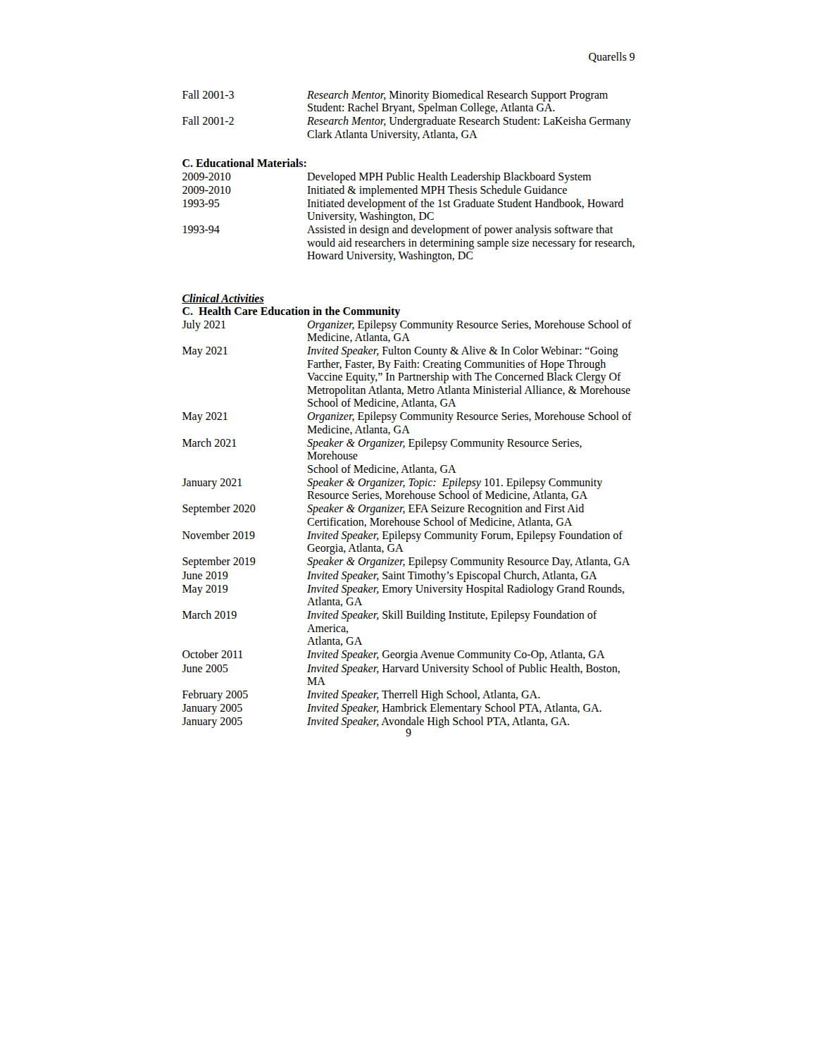Quarells 9
| Fall 2001-3 | Research Mentor, Minority Biomedical Research Support Program Student: Rachel Bryant, Spelman College, Atlanta GA. |
| Fall 2001-2 | Research Mentor, Undergraduate Research Student: LaKeisha Germany Clark Atlanta University, Atlanta, GA |
C. Educational Materials:
| 2009-2010 | Developed MPH Public Health Leadership Blackboard System |
| 2009-2010 | Initiated & implemented MPH Thesis Schedule Guidance |
| 1993-95 | Initiated development of the 1st Graduate Student Handbook, Howard University, Washington, DC |
| 1993-94 | Assisted in design and development of power analysis software that would aid researchers in determining sample size necessary for research, Howard University, Washington, DC |
Clinical Activities
C. Health Care Education in the Community
| July 2021 | Organizer, Epilepsy Community Resource Series, Morehouse School of Medicine, Atlanta, GA |
| May 2021 | Invited Speaker, Fulton County & Alive & In Color Webinar: “Going Farther, Faster, By Faith: Creating Communities of Hope Through Vaccine Equity,” In Partnership with The Concerned Black Clergy Of Metropolitan Atlanta, Metro Atlanta Ministerial Alliance, & Morehouse School of Medicine, Atlanta, GA |
| May 2021 | Organizer, Epilepsy Community Resource Series, Morehouse School of Medicine, Atlanta, GA |
| March 2021 | Speaker & Organizer, Epilepsy Community Resource Series, Morehouse School of Medicine, Atlanta, GA |
| January 2021 | Speaker & Organizer, Topic: Epilepsy 101. Epilepsy Community Resource Series, Morehouse School of Medicine, Atlanta, GA |
| September 2020 | Speaker & Organizer, EFA Seizure Recognition and First Aid Certification, Morehouse School of Medicine, Atlanta, GA |
| November 2019 | Invited Speaker, Epilepsy Community Forum, Epilepsy Foundation of Georgia, Atlanta, GA |
| September 2019 | Speaker & Organizer, Epilepsy Community Resource Day, Atlanta, GA |
| June 2019 | Invited Speaker, Saint Timothy’s Episcopal Church, Atlanta, GA |
| May 2019 | Invited Speaker, Emory University Hospital Radiology Grand Rounds, Atlanta, GA |
| March 2019 | Invited Speaker, Skill Building Institute, Epilepsy Foundation of America, Atlanta, GA |
| October 2011 | Invited Speaker, Georgia Avenue Community Co-Op, Atlanta, GA |
| June 2005 | Invited Speaker, Harvard University School of Public Health, Boston, MA |
| February 2005 | Invited Speaker, Therrell High School, Atlanta, GA. |
| January 2005 | Invited Speaker, Hambrick Elementary School PTA, Atlanta, GA. |
| January 2005 | Invited Speaker, Avondale High School PTA, Atlanta, GA. |
9